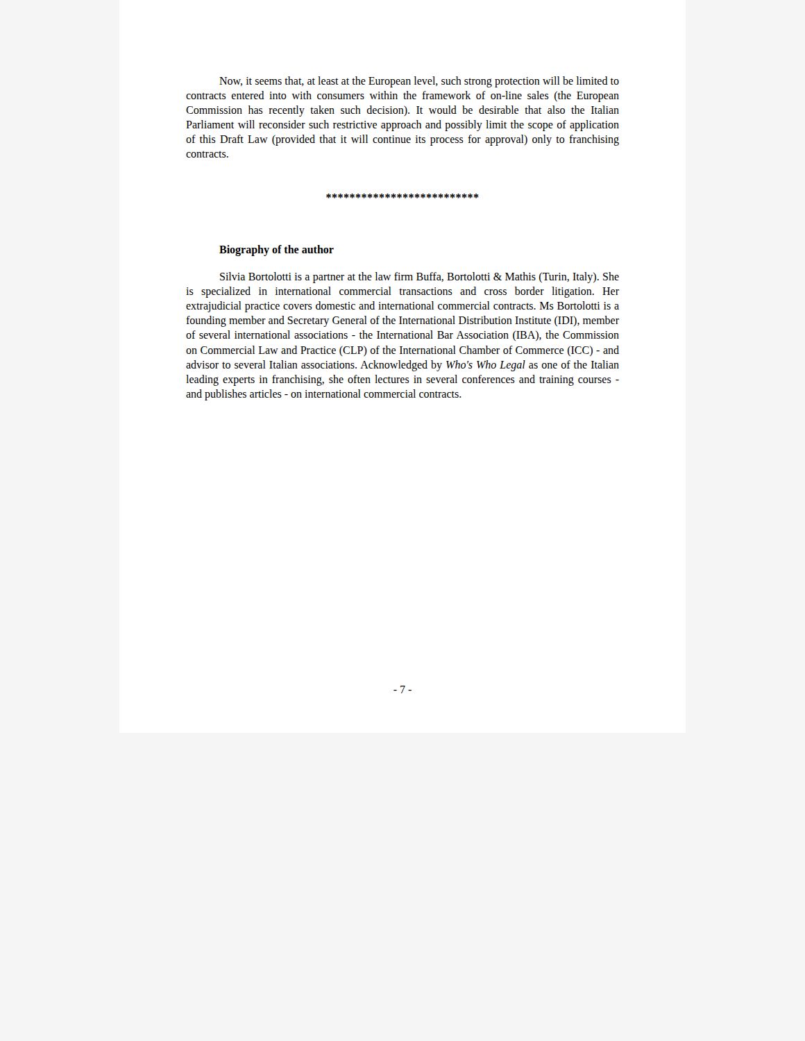Now, it seems that, at least at the European level, such strong protection will be limited to contracts entered into with consumers within the framework of on-line sales (the European Commission has recently taken such decision). It would be desirable that also the Italian Parliament will reconsider such restrictive approach and possibly limit the scope of application of this Draft Law (provided that it will continue its process for approval) only to franchising contracts.
**************************
Biography of the author
Silvia Bortolotti is a partner at the law firm Buffa, Bortolotti & Mathis (Turin, Italy). She is specialized in international commercial transactions and cross border litigation. Her extrajudicial practice covers domestic and international commercial contracts. Ms Bortolotti is a founding member and Secretary General of the International Distribution Institute (IDI), member of several international associations - the International Bar Association (IBA), the Commission on Commercial Law and Practice (CLP) of the International Chamber of Commerce (ICC) - and advisor to several Italian associations. Acknowledged by Who's Who Legal as one of the Italian leading experts in franchising, she often lectures in several conferences and training courses - and publishes articles - on international commercial contracts.
- 7 -